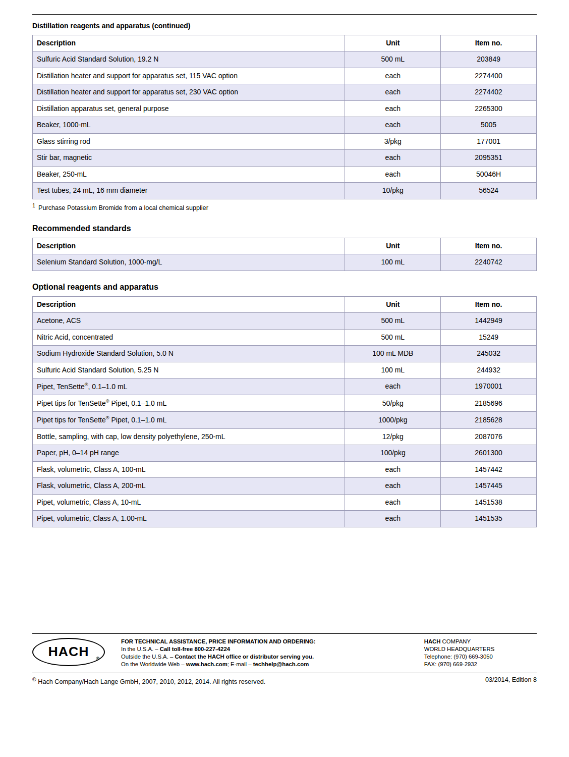Distillation reagents and apparatus (continued)
| Description | Unit | Item no. |
| --- | --- | --- |
| Sulfuric Acid Standard Solution, 19.2 N | 500 mL | 203849 |
| Distillation heater and support for apparatus set, 115 VAC option | each | 2274400 |
| Distillation heater and support for apparatus set, 230 VAC option | each | 2274402 |
| Distillation apparatus set, general purpose | each | 2265300 |
| Beaker, 1000-mL | each | 5005 |
| Glass stirring rod | 3/pkg | 177001 |
| Stir bar, magnetic | each | 2095351 |
| Beaker, 250-mL | each | 50046H |
| Test tubes, 24 mL, 16 mm diameter | 10/pkg | 56524 |
1Purchase Potassium Bromide from a local chemical supplier
Recommended standards
| Description | Unit | Item no. |
| --- | --- | --- |
| Selenium Standard Solution, 1000-mg/L | 100 mL | 2240742 |
Optional reagents and apparatus
| Description | Unit | Item no. |
| --- | --- | --- |
| Acetone, ACS | 500 mL | 1442949 |
| Nitric Acid, concentrated | 500 mL | 15249 |
| Sodium Hydroxide Standard Solution, 5.0 N | 100 mL MDB | 245032 |
| Sulfuric Acid Standard Solution, 5.25 N | 100 mL | 244932 |
| Pipet, TenSette ® , 0.1–1.0 mL | each | 1970001 |
| Pipet tips for TenSette ® Pipet, 0.1–1.0 mL | 50/pkg | 2185696 |
| Pipet tips for TenSette ® Pipet, 0.1–1.0 mL | 1000/pkg | 2185628 |
| Bottle, sampling, with cap, low density polyethylene, 250-mL | 12/pkg | 2087076 |
| Paper, pH, 0–14 pH range | 100/pkg | 2601300 |
| Flask, volumetric, Class A, 100-mL | each | 1457442 |
| Flask, volumetric, Class A, 200-mL | each | 1457445 |
| Pipet, volumetric, Class A, 10-mL | each | 1451538 |
| Pipet, volumetric, Class A, 1.00-mL | each | 1451535 |
| HACH ® | FOR TECHNICAL ASSISTANCE, PRICE INFORMATION AND ORDERING: In the U.S.A. – Call toll-free 800-227-4224 Outside the U.S.A. – Contact the HACH office or distributor serving you. On the Worldwide Web – www.hach.com ; E-mail – techhelp@hach.com | HACH COMPANY WORLD HEADQUARTERS Telephone: (970) 669-3050 FAX: (970) 669-2932 |
© Hach Company/Hach Lange GmbH, 2007, 2010, 2012, 2014. All rights reserved. 03/2014, Edition 8